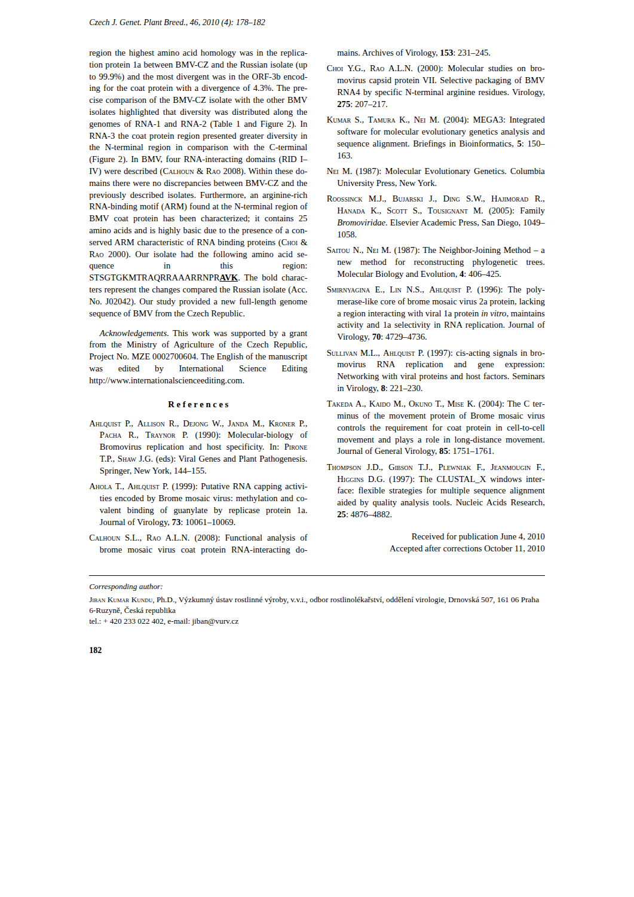Czech J. Genet. Plant Breed., 46, 2010 (4): 178–182
region the highest amino acid homology was in the replication protein 1a between BMV-CZ and the Russian isolate (up to 99.9%) and the most divergent was in the ORF-3b encoding for the coat protein with a divergence of 4.3%. The precise comparison of the BMV-CZ isolate with the other BMV isolates highlighted that diversity was distributed along the genomes of RNA-1 and RNA-2 (Table 1 and Figure 2). In RNA-3 the coat protein region presented greater diversity in the N-terminal region in comparison with the C-terminal (Figure 2). In BMV, four RNA-interacting domains (RID I–IV) were described (Calhoun & Rao 2008). Within these domains there were no discrepancies between BMV-CZ and the previously described isolates. Furthermore, an arginine-rich RNA-binding motif (ARM) found at the N-terminal region of BMV coat protein has been characterized; it contains 25 amino acids and is highly basic due to the presence of a conserved ARM characteristic of RNA binding proteins (Choi & Rao 2000). Our isolate had the following amino acid sequence in this region: STSGTGKMTRAQRRAAARRNPRAVK. The bold characters represent the changes compared the Russian isolate (Acc. No. J02042). Our study provided a new full-length genome sequence of BMV from the Czech Republic.
Acknowledgements. This work was supported by a grant from the Ministry of Agriculture of the Czech Republic, Project No. MZE 0002700604. The English of the manuscript was edited by International Science Editing http://www.internationalscienceediting.com.
R e f e r e n c e s
Ahlquist P., Allison R., Dejong W., Janda M., Kroner P., Pacha R., Traynor P. (1990): Molecular-biology of Bromovirus replication and host specificity. In: Pirone T.P., Shaw J.G. (eds): Viral Genes and Plant Pathogenesis. Springer, New York, 144–155.
Ahola T., Ahlquist P. (1999): Putative RNA capping activities encoded by Brome mosaic virus: methylation and covalent binding of guanylate by replicase protein 1a. Journal of Virology, 73: 10061–10069.
Calhoun S.L., Rao A.L.N. (2008): Functional analysis of brome mosaic virus coat protein RNA-interacting domains. Archives of Virology, 153: 231–245.
Choi Y.G., Rao A.L.N. (2000): Molecular studies on bromovirus capsid protein VII. Selective packaging of BMV RNA4 by specific N-terminal arginine residues. Virology, 275: 207–217.
Kumar S., Tamura K., Nei M. (2004): MEGA3: Integrated software for molecular evolutionary genetics analysis and sequence alignment. Briefings in Bioinformatics, 5: 150–163.
Nei M. (1987): Molecular Evolutionary Genetics. Columbia University Press, New York.
Roossinck M.J., Bujarski J., Ding S.W., Hajimorad R., Hanada K., Scott S., Tousignant M. (2005): Family Bromoviridae. Elsevier Academic Press, San Diego, 1049–1058.
Saitou N., Nei M. (1987): The Neighbor-Joining Method – a new method for reconstructing phylogenetic trees. Molecular Biology and Evolution, 4: 406–425.
Smirnyagina E., Lin N.S., Ahlquist P. (1996): The polymerase-like core of brome mosaic virus 2a protein, lacking a region interacting with viral 1a protein in vitro, maintains activity and 1a selectivity in RNA replication. Journal of Virology, 70: 4729–4736.
Sullivan M.L., Ahlquist P. (1997): cis-acting signals in bromovirus RNA replication and gene expression: Networking with viral proteins and host factors. Seminars in Virology, 8: 221–230.
Takeda A., Kaido M., Okuno T., Mise K. (2004): The C terminus of the movement protein of Brome mosaic virus controls the requirement for coat protein in cell-to-cell movement and plays a role in long-distance movement. Journal of General Virology, 85: 1751–1761.
Thompson J.D., Gibson T.J., Plewniak F., Jeanmougin F., Higgins D.G. (1997): The CLUSTAL_X windows interface: flexible strategies for multiple sequence alignment aided by quality analysis tools. Nucleic Acids Research, 25: 4876–4882.
Received for publication June 4, 2010
Accepted after corrections October 11, 2010
Corresponding author:
Jiban Kumar Kundu, Ph.D., Výzkumný ústav rostlinné výroby, v.v.i., odbor rostlinolékařství, oddělení virologie, Drnovská 507, 161 06 Praha 6-Ruzyně, Česká republika
tel.: + 420 233 022 402, e-mail: jiban@vurv.cz
182